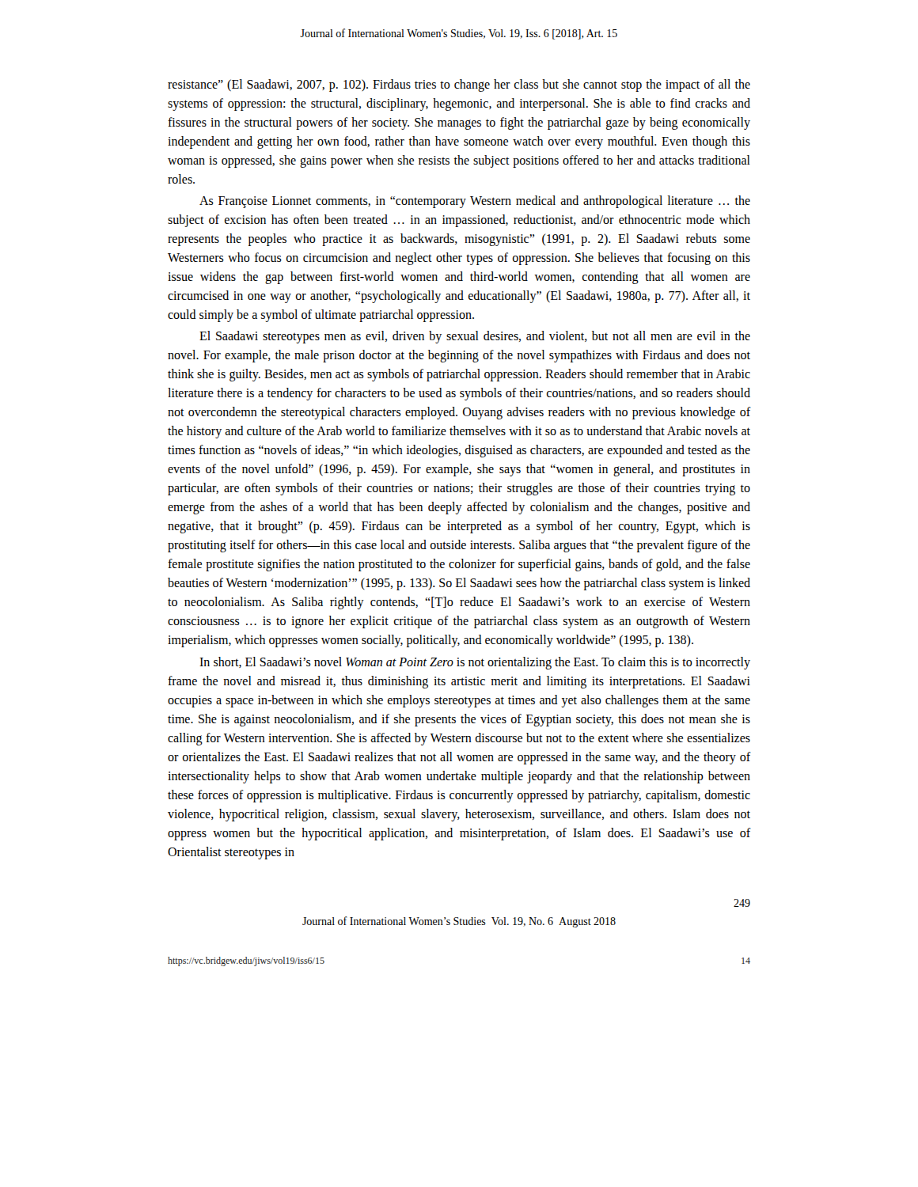Journal of International Women's Studies, Vol. 19, Iss. 6 [2018], Art. 15
resistance” (El Saadawi, 2007, p. 102). Firdaus tries to change her class but she cannot stop the impact of all the systems of oppression: the structural, disciplinary, hegemonic, and interpersonal. She is able to find cracks and fissures in the structural powers of her society. She manages to fight the patriarchal gaze by being economically independent and getting her own food, rather than have someone watch over every mouthful. Even though this woman is oppressed, she gains power when she resists the subject positions offered to her and attacks traditional roles.
As Françoise Lionnet comments, in “contemporary Western medical and anthropological literature … the subject of excision has often been treated … in an impassioned, reductionist, and/or ethnocentric mode which represents the peoples who practice it as backwards, misogynistic” (1991, p. 2). El Saadawi rebuts some Westerners who focus on circumcision and neglect other types of oppression. She believes that focusing on this issue widens the gap between first-world women and third-world women, contending that all women are circumcised in one way or another, “psychologically and educationally” (El Saadawi, 1980a, p. 77). After all, it could simply be a symbol of ultimate patriarchal oppression.
El Saadawi stereotypes men as evil, driven by sexual desires, and violent, but not all men are evil in the novel. For example, the male prison doctor at the beginning of the novel sympathizes with Firdaus and does not think she is guilty. Besides, men act as symbols of patriarchal oppression. Readers should remember that in Arabic literature there is a tendency for characters to be used as symbols of their countries/nations, and so readers should not overcondemn the stereotypical characters employed. Ouyang advises readers with no previous knowledge of the history and culture of the Arab world to familiarize themselves with it so as to understand that Arabic novels at times function as “novels of ideas,” “in which ideologies, disguised as characters, are expounded and tested as the events of the novel unfold” (1996, p. 459). For example, she says that “women in general, and prostitutes in particular, are often symbols of their countries or nations; their struggles are those of their countries trying to emerge from the ashes of a world that has been deeply affected by colonialism and the changes, positive and negative, that it brought” (p. 459). Firdaus can be interpreted as a symbol of her country, Egypt, which is prostituting itself for others—in this case local and outside interests. Saliba argues that “the prevalent figure of the female prostitute signifies the nation prostituted to the colonizer for superficial gains, bands of gold, and the false beauties of Western ‘modernization’” (1995, p. 133). So El Saadawi sees how the patriarchal class system is linked to neocolonialism. As Saliba rightly contends, “[T]o reduce El Saadawi’s work to an exercise of Western consciousness … is to ignore her explicit critique of the patriarchal class system as an outgrowth of Western imperialism, which oppresses women socially, politically, and economically worldwide” (1995, p. 138).
In short, El Saadawi’s novel Woman at Point Zero is not orientalizing the East. To claim this is to incorrectly frame the novel and misread it, thus diminishing its artistic merit and limiting its interpretations. El Saadawi occupies a space in-between in which she employs stereotypes at times and yet also challenges them at the same time. She is against neocolonialism, and if she presents the vices of Egyptian society, this does not mean she is calling for Western intervention. She is affected by Western discourse but not to the extent where she essentializes or orientalizes the East. El Saadawi realizes that not all women are oppressed in the same way, and the theory of intersectionality helps to show that Arab women undertake multiple jeopardy and that the relationship between these forces of oppression is multiplicative. Firdaus is concurrently oppressed by patriarchy, capitalism, domestic violence, hypocritical religion, classism, sexual slavery, heterosexism, surveillance, and others. Islam does not oppress women but the hypocritical application, and misinterpretation, of Islam does. El Saadawi’s use of Orientalist stereotypes in
249
Journal of International Women’s Studies Vol. 19, No. 6 August 2018
https://vc.bridgew.edu/jiws/vol19/iss6/15 14